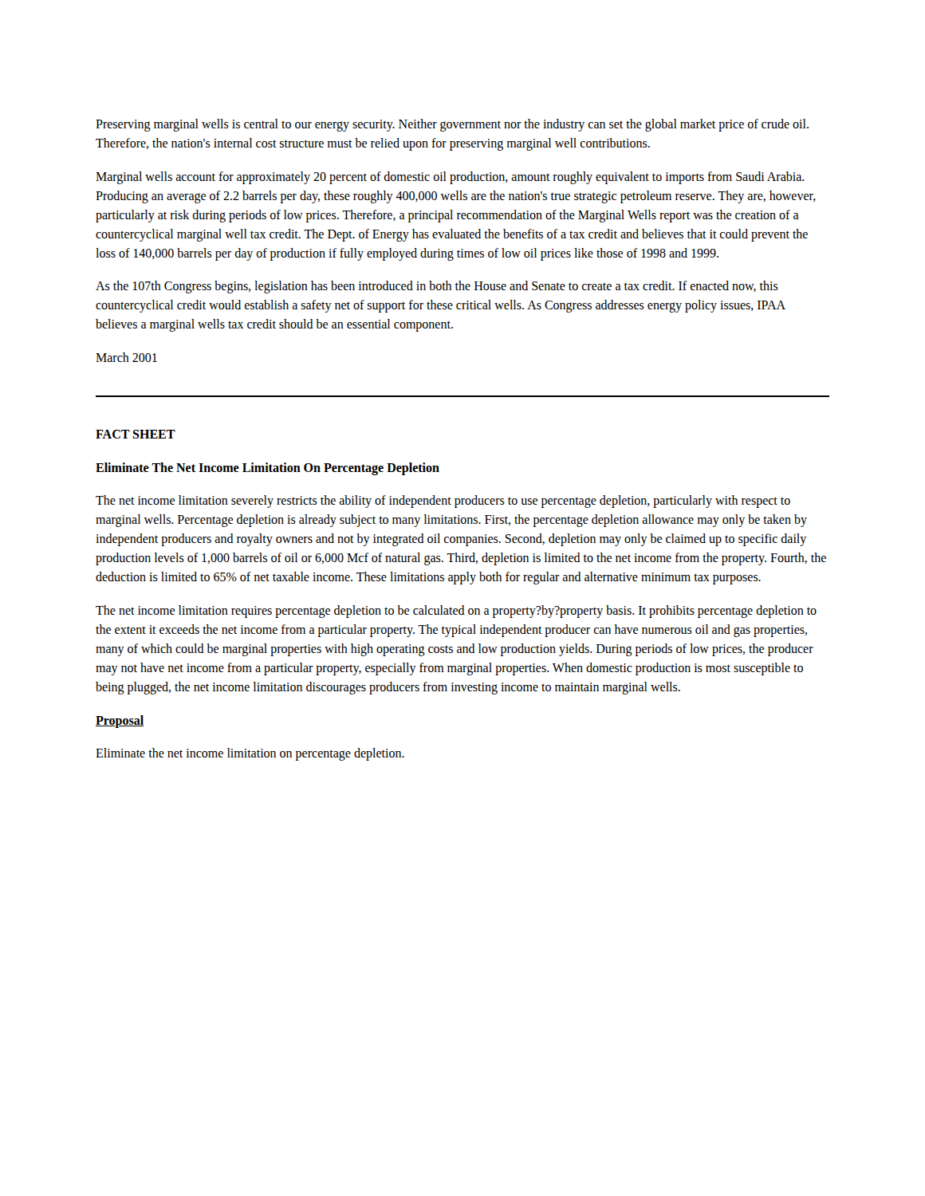Preserving marginal wells is central to our energy security. Neither government nor the industry can set the global market price of crude oil. Therefore, the nation's internal cost structure must be relied upon for preserving marginal well contributions.
Marginal wells account for approximately 20 percent of domestic oil production, amount roughly equivalent to imports from Saudi Arabia. Producing an average of 2.2 barrels per day, these roughly 400,000 wells are the nation's true strategic petroleum reserve. They are, however, particularly at risk during periods of low prices. Therefore, a principal recommendation of the Marginal Wells report was the creation of a countercyclical marginal well tax credit. The Dept. of Energy has evaluated the benefits of a tax credit and believes that it could prevent the loss of 140,000 barrels per day of production if fully employed during times of low oil prices like those of 1998 and 1999.
As the 107th Congress begins, legislation has been introduced in both the House and Senate to create a tax credit. If enacted now, this countercyclical credit would establish a safety net of support for these critical wells. As Congress addresses energy policy issues, IPAA believes a marginal wells tax credit should be an essential component.
March 2001
FACT SHEET
Eliminate The Net Income Limitation On Percentage Depletion
The net income limitation severely restricts the ability of independent producers to use percentage depletion, particularly with respect to marginal wells. Percentage depletion is already subject to many limitations. First, the percentage depletion allowance may only be taken by independent producers and royalty owners and not by integrated oil companies. Second, depletion may only be claimed up to specific daily production levels of 1,000 barrels of oil or 6,000 Mcf of natural gas. Third, depletion is limited to the net income from the property. Fourth, the deduction is limited to 65% of net taxable income. These limitations apply both for regular and alternative minimum tax purposes.
The net income limitation requires percentage depletion to be calculated on a property?by?property basis. It prohibits percentage depletion to the extent it exceeds the net income from a particular property. The typical independent producer can have numerous oil and gas properties, many of which could be marginal properties with high operating costs and low production yields. During periods of low prices, the producer may not have net income from a particular property, especially from marginal properties. When domestic production is most susceptible to being plugged, the net income limitation discourages producers from investing income to maintain marginal wells.
Proposal
Eliminate the net income limitation on percentage depletion.